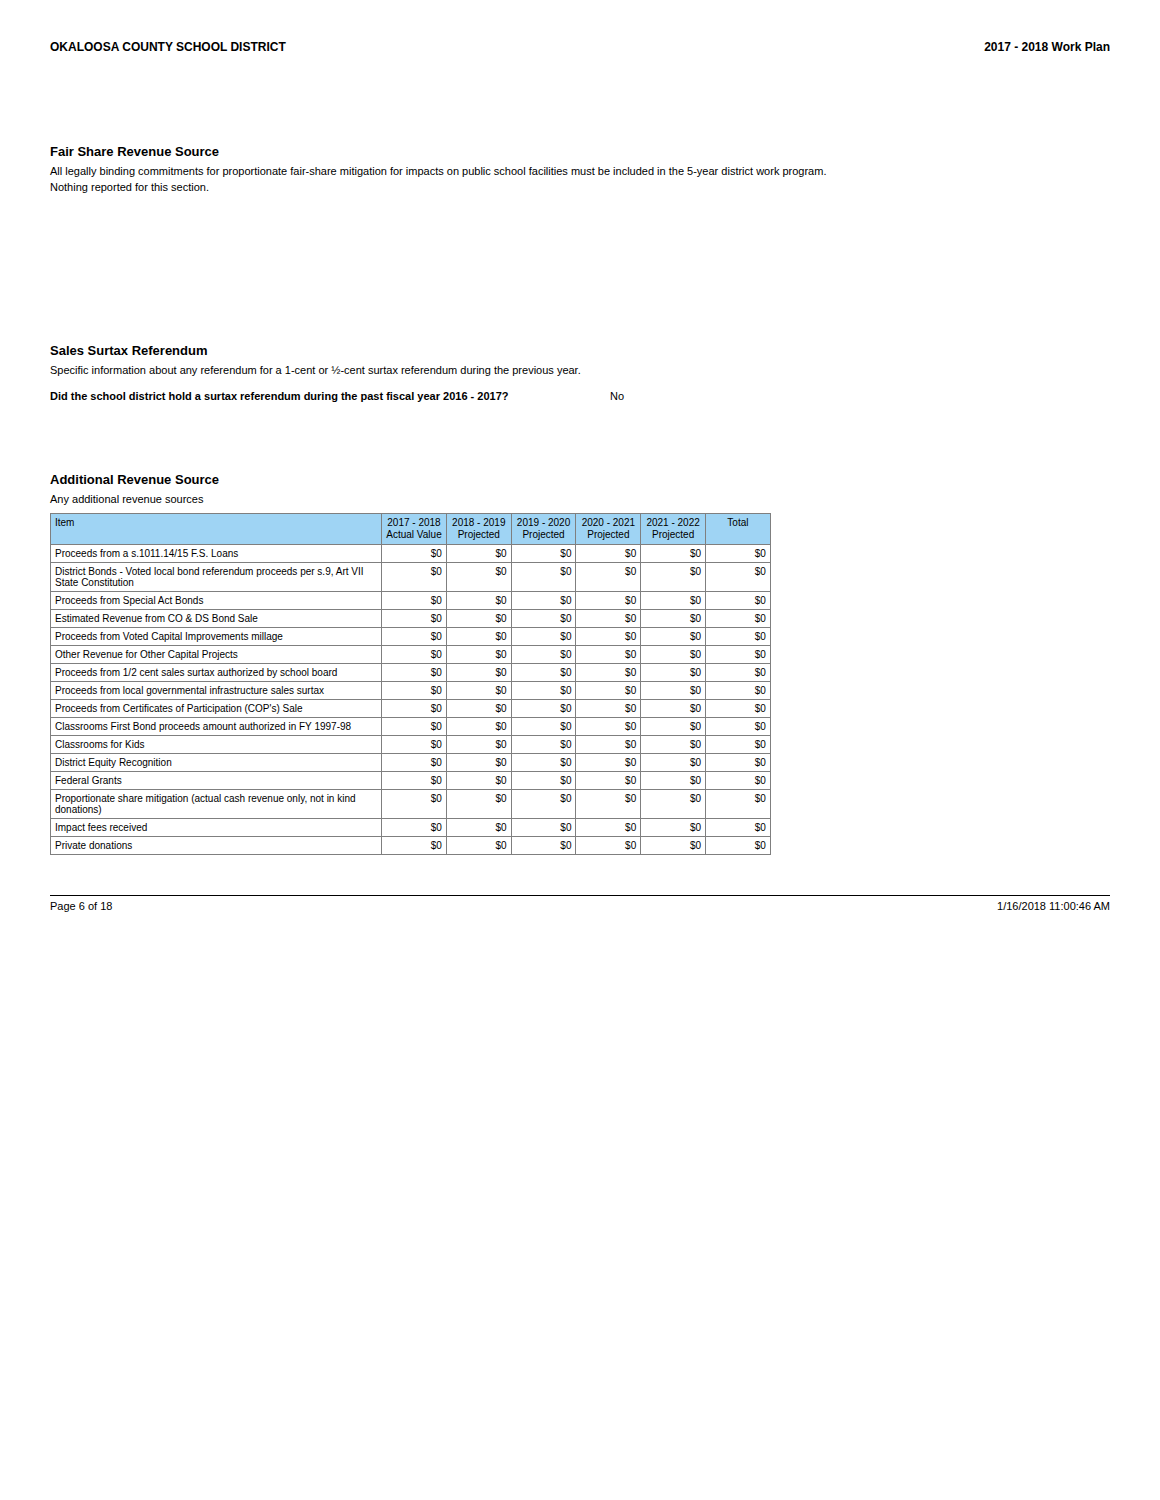OKALOOSA COUNTY SCHOOL DISTRICT 2017 - 2018 Work Plan
Fair Share Revenue Source
All legally binding commitments for proportionate fair-share mitigation for impacts on public school facilities must be included in the 5-year district work program.
Nothing reported for this section.
Sales Surtax Referendum
Specific information about any referendum for a 1-cent or ½-cent surtax referendum during the previous year.
Did the school district hold a surtax referendum during the past fiscal year 2016 - 2017? No
Additional Revenue Source
Any additional revenue sources
| Item | 2017 - 2018 Actual Value | 2018 - 2019 Projected | 2019 - 2020 Projected | 2020 - 2021 Projected | 2021 - 2022 Projected | Total |
| --- | --- | --- | --- | --- | --- | --- |
| Proceeds from a s.1011.14/15 F.S. Loans | $0 | $0 | $0 | $0 | $0 | $0 |
| District Bonds - Voted local bond referendum proceeds per s.9, Art VII State Constitution | $0 | $0 | $0 | $0 | $0 | $0 |
| Proceeds from Special Act Bonds | $0 | $0 | $0 | $0 | $0 | $0 |
| Estimated Revenue from CO & DS Bond Sale | $0 | $0 | $0 | $0 | $0 | $0 |
| Proceeds from Voted Capital Improvements millage | $0 | $0 | $0 | $0 | $0 | $0 |
| Other Revenue for Other Capital Projects | $0 | $0 | $0 | $0 | $0 | $0 |
| Proceeds from 1/2 cent sales surtax authorized by school board | $0 | $0 | $0 | $0 | $0 | $0 |
| Proceeds from local governmental infrastructure sales surtax | $0 | $0 | $0 | $0 | $0 | $0 |
| Proceeds from Certificates of Participation (COP's) Sale | $0 | $0 | $0 | $0 | $0 | $0 |
| Classrooms First Bond proceeds amount authorized in FY 1997-98 | $0 | $0 | $0 | $0 | $0 | $0 |
| Classrooms for Kids | $0 | $0 | $0 | $0 | $0 | $0 |
| District Equity Recognition | $0 | $0 | $0 | $0 | $0 | $0 |
| Federal Grants | $0 | $0 | $0 | $0 | $0 | $0 |
| Proportionate share mitigation (actual cash revenue only, not in kind donations) | $0 | $0 | $0 | $0 | $0 | $0 |
| Impact fees received | $0 | $0 | $0 | $0 | $0 | $0 |
| Private donations | $0 | $0 | $0 | $0 | $0 | $0 |
Page 6 of 18 1/16/2018 11:00:46 AM